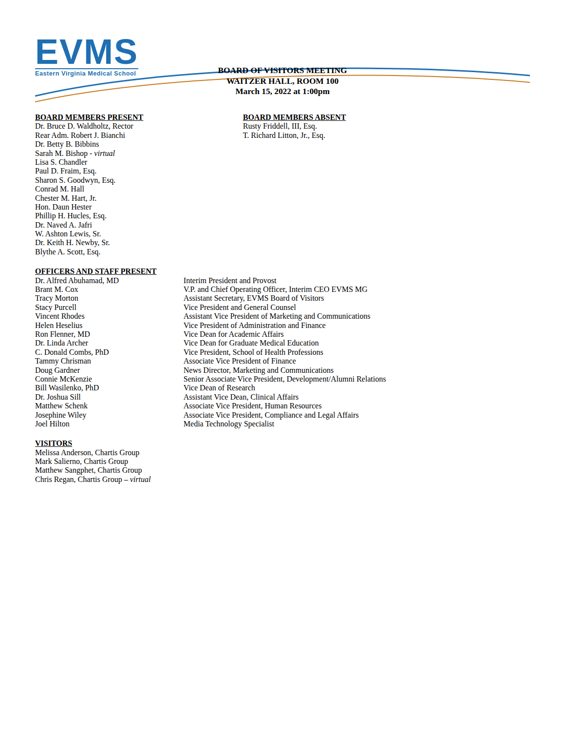EVMS
Eastern Virginia Medical School
BOARD OF VISITORS MEETING
WAITZER HALL, ROOM 100
March 15, 2022 at 1:00pm
| BOARD MEMBERS PRESENT Dr. Bruce D. Waldholtz, Rector Rear Adm. Robert J. Bianchi Dr. Betty B. Bibbins Sarah M. Bishop - virtual Lisa S. Chandler Paul D. Fraim, Esq. Sharon S. Goodwyn, Esq. Conrad M. Hall Chester M. Hart, Jr. Hon. Daun Hester Phillip H. Hucles, Esq. Dr. Naved A. Jafri W. Ashton Lewis, Sr. Dr. Keith H. Newby, Sr. Blythe A. Scott, Esq. | BOARD MEMBERS ABSENT Rusty Friddell, III, Esq. T. Richard Litton, Jr., Esq. |
OFFICERS AND STAFF PRESENT
| Dr. Alfred Abuhamad, MD | Interim President and Provost |
| Brant M. Cox | V.P. and Chief Operating Officer, Interim CEO EVMS MG |
| Tracy Morton | Assistant Secretary, EVMS Board of Visitors |
| Stacy Purcell | Vice President and General Counsel |
| Vincent Rhodes | Assistant Vice President of Marketing and Communications |
| Helen Heselius | Vice President of Administration and Finance |
| Ron Flenner, MD | Vice Dean for Academic Affairs |
| Dr. Linda Archer | Vice Dean for Graduate Medical Education |
| C. Donald Combs, PhD | Vice President, School of Health Professions |
| Tammy Chrisman | Associate Vice President of Finance |
| Doug Gardner | News Director, Marketing and Communications |
| Connie McKenzie | Senior Associate Vice President, Development/Alumni Relations |
| Bill Wasilenko, PhD | Vice Dean of Research |
| Dr. Joshua Sill | Assistant Vice Dean, Clinical Affairs |
| Matthew Schenk | Associate Vice President, Human Resources |
| Josephine Wiley | Associate Vice President, Compliance and Legal Affairs |
| Joel Hilton | Media Technology Specialist |
VISITORS
Melissa Anderson, Chartis Group
Mark Salierno, Chartis Group
Matthew Sangphet, Chartis Group
Chris Regan, Chartis Group – virtual